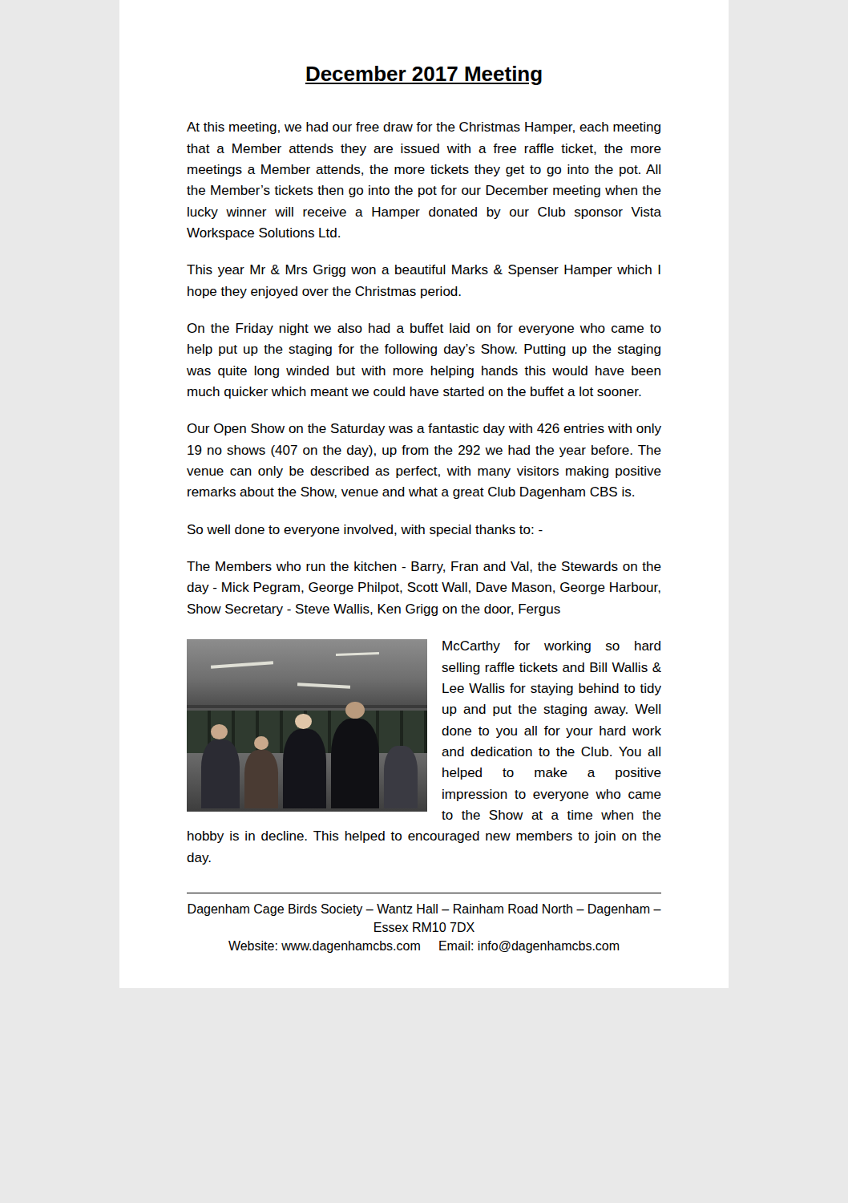December 2017 Meeting
At this meeting, we had our free draw for the Christmas Hamper, each meeting that a Member attends they are issued with a free raffle ticket, the more meetings a Member attends, the more tickets they get to go into the pot. All the Member’s tickets then go into the pot for our December meeting when the lucky winner will receive a Hamper donated by our Club sponsor Vista Workspace Solutions Ltd.
This year Mr & Mrs Grigg won a beautiful Marks & Spenser Hamper which I hope they enjoyed over the Christmas period.
On the Friday night we also had a buffet laid on for everyone who came to help put up the staging for the following day’s Show. Putting up the staging was quite long winded but with more helping hands this would have been much quicker which meant we could have started on the buffet a lot sooner.
Our Open Show on the Saturday was a fantastic day with 426 entries with only 19 no shows (407 on the day), up from the 292 we had the year before. The venue can only be described as perfect, with many visitors making positive remarks about the Show, venue and what a great Club Dagenham CBS is.
So well done to everyone involved, with special thanks to: -
The Members who run the kitchen - Barry, Fran and Val, the Stewards on the day - Mick Pegram, George Philpot, Scott Wall, Dave Mason, George Harbour, Show Secretary - Steve Wallis, Ken Grigg on the door, Fergus
McCarthy for working so hard selling raffle tickets and Bill Wallis & Lee Wallis for staying behind to tidy up and put the staging away. Well done to you all for your hard work and dedication to the Club. You all helped to make a positive impression to everyone who came to the Show at a time when the hobby is in decline. This helped to encouraged new members to join on the day.
Dagenham Cage Birds Society – Wantz Hall – Rainham Road North – Dagenham – Essex RM10 7DX Website: www.dagenhamcbs.com Email: info@dagenhamcbs.com